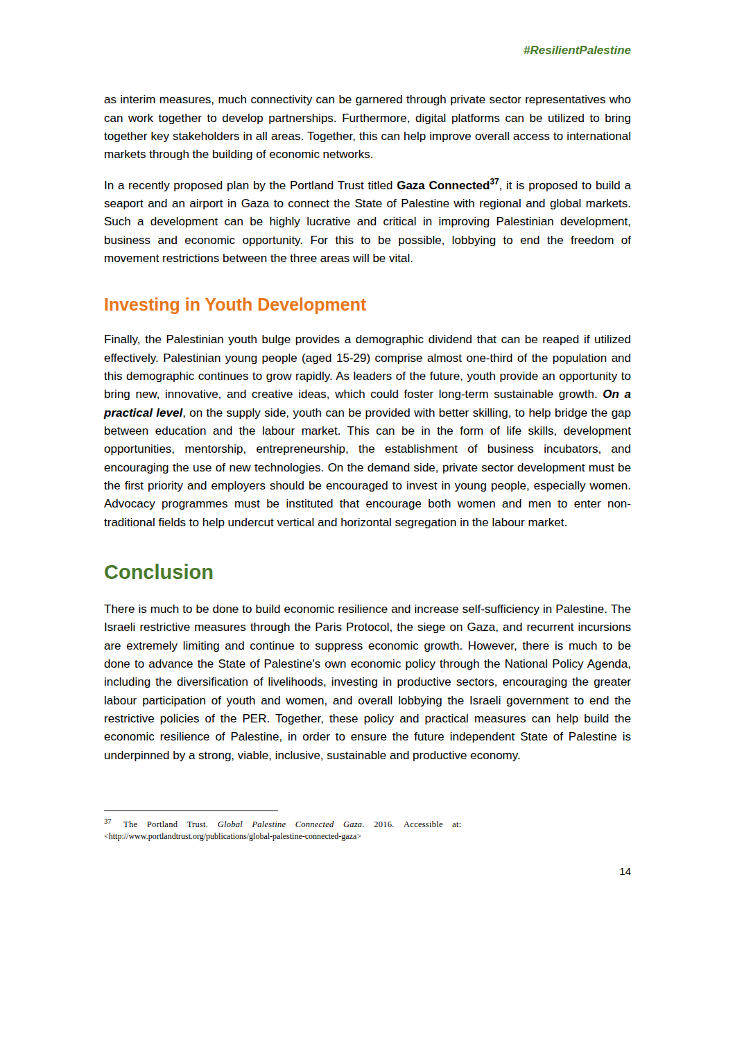#ResilientPalestine
as interim measures, much connectivity can be garnered through private sector representatives who can work together to develop partnerships. Furthermore, digital platforms can be utilized to bring together key stakeholders in all areas. Together, this can help improve overall access to international markets through the building of economic networks.
In a recently proposed plan by the Portland Trust titled Gaza Connected37, it is proposed to build a seaport and an airport in Gaza to connect the State of Palestine with regional and global markets. Such a development can be highly lucrative and critical in improving Palestinian development, business and economic opportunity. For this to be possible, lobbying to end the freedom of movement restrictions between the three areas will be vital.
Investing in Youth Development
Finally, the Palestinian youth bulge provides a demographic dividend that can be reaped if utilized effectively. Palestinian young people (aged 15-29) comprise almost one-third of the population and this demographic continues to grow rapidly. As leaders of the future, youth provide an opportunity to bring new, innovative, and creative ideas, which could foster long-term sustainable growth. On a practical level, on the supply side, youth can be provided with better skilling, to help bridge the gap between education and the labour market. This can be in the form of life skills, development opportunities, mentorship, entrepreneurship, the establishment of business incubators, and encouraging the use of new technologies. On the demand side, private sector development must be the first priority and employers should be encouraged to invest in young people, especially women. Advocacy programmes must be instituted that encourage both women and men to enter non-traditional fields to help undercut vertical and horizontal segregation in the labour market.
Conclusion
There is much to be done to build economic resilience and increase self-sufficiency in Palestine. The Israeli restrictive measures through the Paris Protocol, the siege on Gaza, and recurrent incursions are extremely limiting and continue to suppress economic growth. However, there is much to be done to advance the State of Palestine's own economic policy through the National Policy Agenda, including the diversification of livelihoods, investing in productive sectors, encouraging the greater labour participation of youth and women, and overall lobbying the Israeli government to end the restrictive policies of the PER. Together, these policy and practical measures can help build the economic resilience of Palestine, in order to ensure the future independent State of Palestine is underpinned by a strong, viable, inclusive, sustainable and productive economy.
37 The Portland Trust. Global Palestine Connected Gaza. 2016. Accessible at:
<http://www.portlandtrust.org/publications/global-palestine-connected-gaza>
14